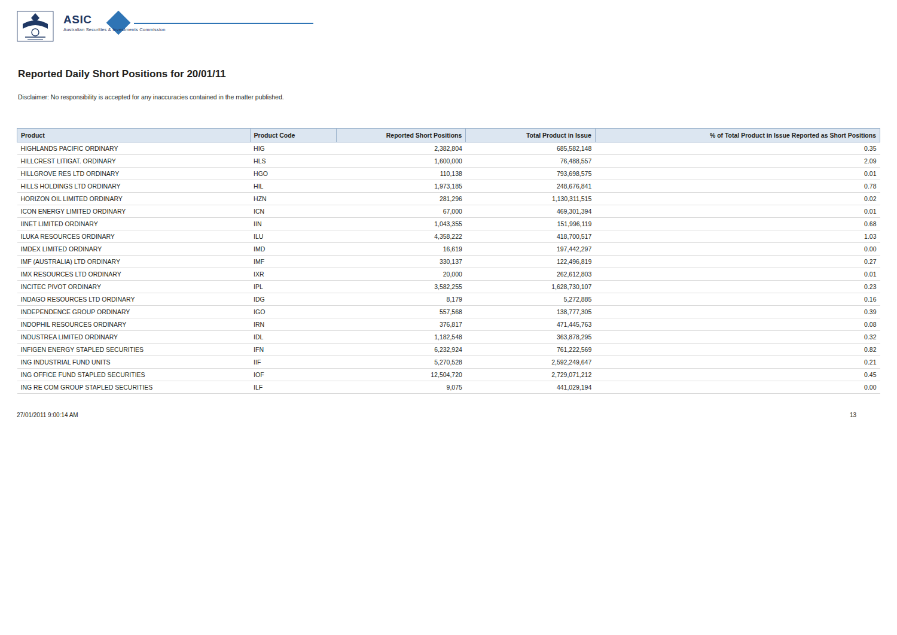ASIC
Australian Securities & Investments Commission
Reported Daily Short Positions for 20/01/11
Disclaimer: No responsibility is accepted for any inaccuracies contained in the matter published.
| Product | Product Code | Reported Short Positions | Total Product in Issue | % of Total Product in Issue Reported as Short Positions |
| --- | --- | --- | --- | --- |
| HIGHLANDS PACIFIC ORDINARY | HIG | 2,382,804 | 685,582,148 | 0.35 |
| HILLCREST LITIGAT. ORDINARY | HLS | 1,600,000 | 76,488,557 | 2.09 |
| HILLGROVE RES LTD ORDINARY | HGO | 110,138 | 793,698,575 | 0.01 |
| HILLS HOLDINGS LTD ORDINARY | HIL | 1,973,185 | 248,676,841 | 0.78 |
| HORIZON OIL LIMITED ORDINARY | HZN | 281,296 | 1,130,311,515 | 0.02 |
| ICON ENERGY LIMITED ORDINARY | ICN | 67,000 | 469,301,394 | 0.01 |
| IINET LIMITED ORDINARY | IIN | 1,043,355 | 151,996,119 | 0.68 |
| ILUKA RESOURCES ORDINARY | ILU | 4,358,222 | 418,700,517 | 1.03 |
| IMDEX LIMITED ORDINARY | IMD | 16,619 | 197,442,297 | 0.00 |
| IMF (AUSTRALIA) LTD ORDINARY | IMF | 330,137 | 122,496,819 | 0.27 |
| IMX RESOURCES LTD ORDINARY | IXR | 20,000 | 262,612,803 | 0.01 |
| INCITEC PIVOT ORDINARY | IPL | 3,582,255 | 1,628,730,107 | 0.23 |
| INDAGO RESOURCES LTD ORDINARY | IDG | 8,179 | 5,272,885 | 0.16 |
| INDEPENDENCE GROUP ORDINARY | IGO | 557,568 | 138,777,305 | 0.39 |
| INDOPHIL RESOURCES ORDINARY | IRN | 376,817 | 471,445,763 | 0.08 |
| INDUSTREA LIMITED ORDINARY | IDL | 1,182,548 | 363,878,295 | 0.32 |
| INFIGEN ENERGY STAPLED SECURITIES | IFN | 6,232,924 | 761,222,569 | 0.82 |
| ING INDUSTRIAL FUND UNITS | IIF | 5,270,528 | 2,592,249,647 | 0.21 |
| ING OFFICE FUND STAPLED SECURITIES | IOF | 12,504,720 | 2,729,071,212 | 0.45 |
| ING RE COM GROUP STAPLED SECURITIES | ILF | 9,075 | 441,029,194 | 0.00 |
27/01/2011 9:00:14 AM 13